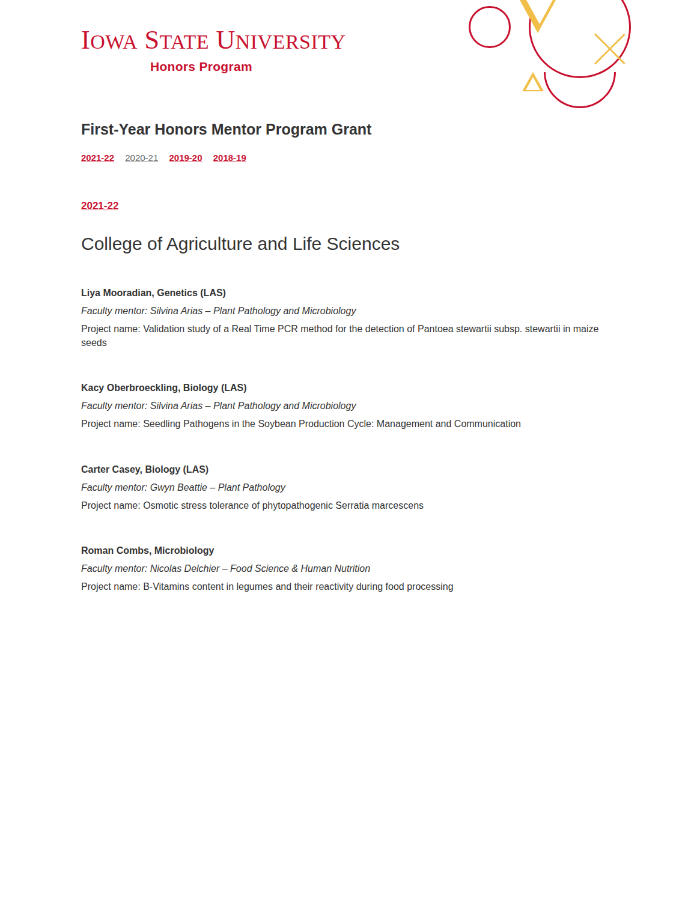IOWA STATE UNIVERSITY
Honors Program
First-Year Honors Mentor Program Grant
2021-22 2020-21 2019-20 2018-19
2021-22
College of Agriculture and Life Sciences
Liya Mooradian, Genetics (LAS)
Faculty mentor: Silvina Arias – Plant Pathology and Microbiology
Project name: Validation study of a Real Time PCR method for the detection of Pantoea stewartii subsp. stewartii in maize seeds
Kacy Oberbroeckling, Biology (LAS)
Faculty mentor: Silvina Arias – Plant Pathology and Microbiology
Project name: Seedling Pathogens in the Soybean Production Cycle: Management and Communication
Carter Casey, Biology (LAS)
Faculty mentor: Gwyn Beattie – Plant Pathology
Project name: Osmotic stress tolerance of phytopathogenic Serratia marcescens
Roman Combs, Microbiology
Faculty mentor: Nicolas Delchier – Food Science & Human Nutrition
Project name: B-Vitamins content in legumes and their reactivity during food processing